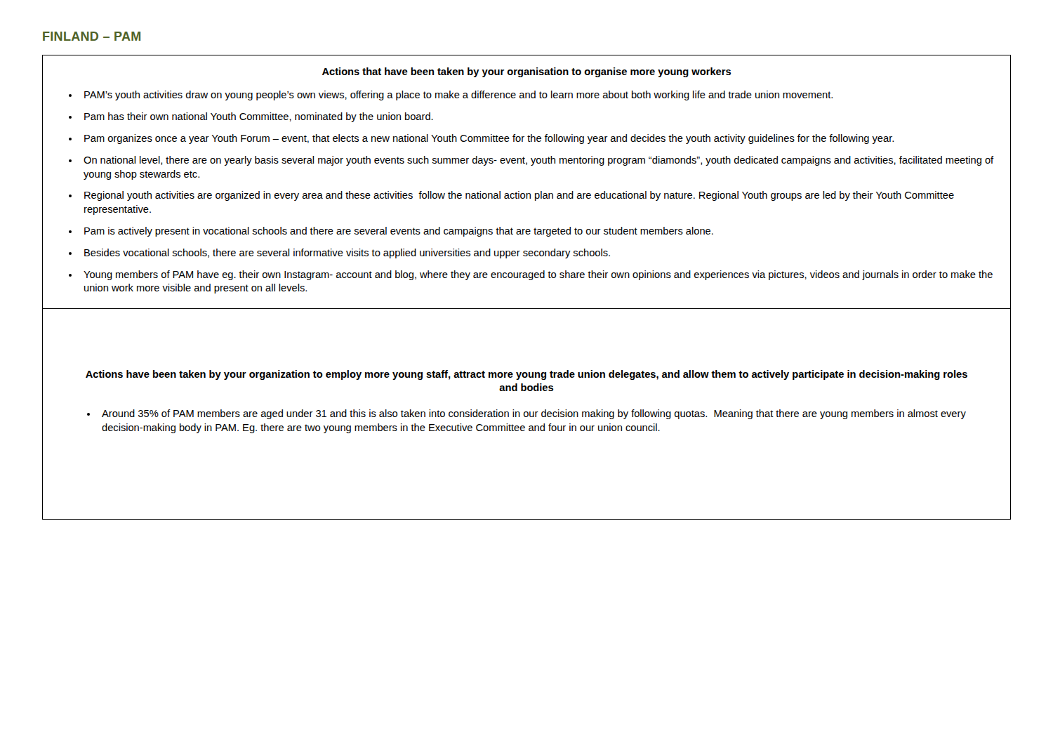FINLAND – PAM
Actions that have been taken by your organisation to organise more young workers
PAM’s youth activities draw on young people’s own views, offering a place to make a difference and to learn more about both working life and trade union movement.
Pam has their own national Youth Committee, nominated by the union board.
Pam organizes once a year Youth Forum – event, that elects a new national Youth Committee for the following year and decides the youth activity guidelines for the following year.
On national level, there are on yearly basis several major youth events such summer days- event, youth mentoring program “diamonds”, youth dedicated campaigns and activities, facilitated meeting of young shop stewards etc.
Regional youth activities are organized in every area and these activities follow the national action plan and are educational by nature. Regional Youth groups are led by their Youth Committee representative.
Pam is actively present in vocational schools and there are several events and campaigns that are targeted to our student members alone.
Besides vocational schools, there are several informative visits to applied universities and upper secondary schools.
Young members of PAM have eg. their own Instagram- account and blog, where they are encouraged to share their own opinions and experiences via pictures, videos and journals in order to make the union work more visible and present on all levels.
Actions have been taken by your organization to employ more young staff, attract more young trade union delegates, and allow them to actively participate in decision-making roles and bodies
Around 35% of PAM members are aged under 31 and this is also taken into consideration in our decision making by following quotas. Meaning that there are young members in almost every decision-making body in PAM. Eg. there are two young members in the Executive Committee and four in our union council.